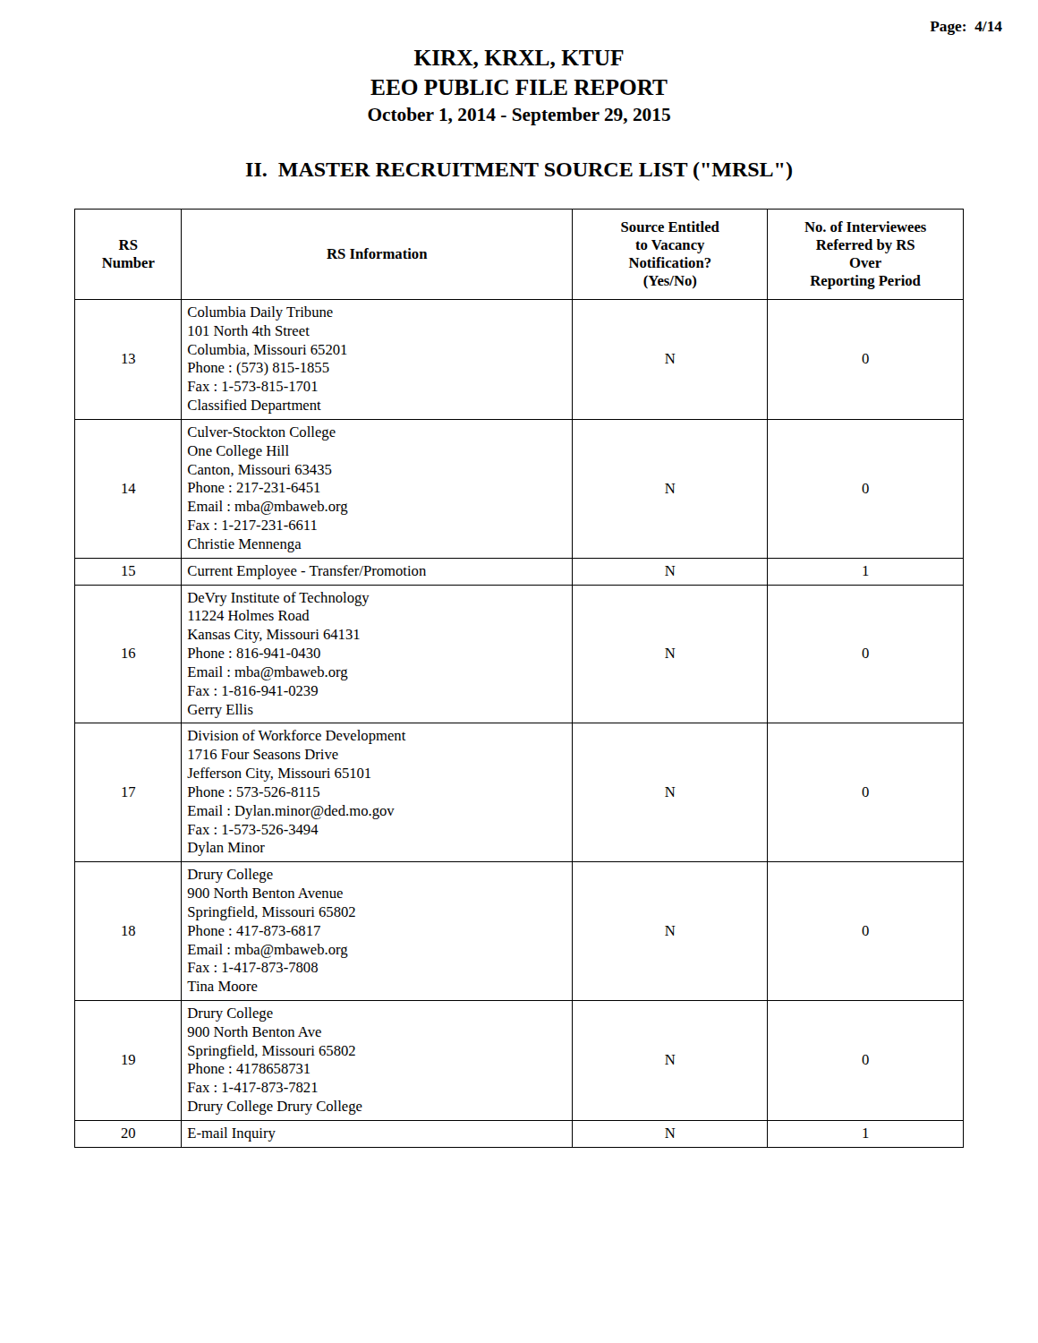Page: 4/14
KIRX, KRXL, KTUF
EEO PUBLIC FILE REPORT
October 1, 2014 - September 29, 2015
II. MASTER RECRUITMENT SOURCE LIST ("MRSL")
| RS Number | RS Information | Source Entitled to Vacancy Notification? (Yes/No) | No. of Interviewees Referred by RS Over Reporting Period |
| --- | --- | --- | --- |
| 13 | Columbia Daily Tribune 101 North 4th Street Columbia, Missouri 65201 Phone : (573) 815-1855 Fax : 1-573-815-1701 Classified Department | N | 0 |
| 14 | Culver-Stockton College One College Hill Canton, Missouri 63435 Phone : 217-231-6451 Email : mba@mbaweb.org Fax : 1-217-231-6611 Christie Mennenga | N | 0 |
| 15 | Current Employee - Transfer/Promotion | N | 1 |
| 16 | DeVry Institute of Technology 11224 Holmes Road Kansas City, Missouri 64131 Phone : 816-941-0430 Email : mba@mbaweb.org Fax : 1-816-941-0239 Gerry Ellis | N | 0 |
| 17 | Division of Workforce Development 1716 Four Seasons Drive Jefferson City, Missouri 65101 Phone : 573-526-8115 Email : Dylan.minor@ded.mo.gov Fax : 1-573-526-3494 Dylan Minor | N | 0 |
| 18 | Drury College 900 North Benton Avenue Springfield, Missouri 65802 Phone : 417-873-6817 Email : mba@mbaweb.org Fax : 1-417-873-7808 Tina Moore | N | 0 |
| 19 | Drury College 900 North Benton Ave Springfield, Missouri 65802 Phone : 4178658731 Fax : 1-417-873-7821 Drury College Drury College | N | 0 |
| 20 | E-mail Inquiry | N | 1 |